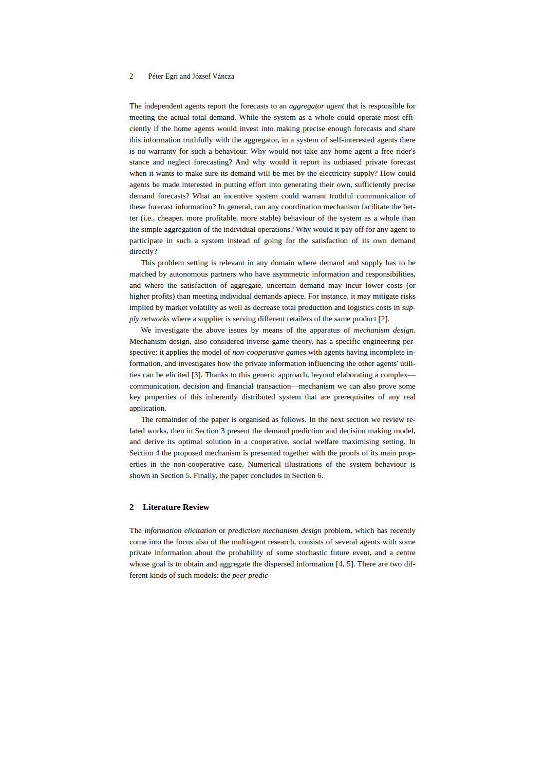2 Péter Egri and József Váncza
The independent agents report the forecasts to an aggregator agent that is responsible for meeting the actual total demand. While the system as a whole could operate most efficiently if the home agents would invest into making precise enough forecasts and share this information truthfully with the aggregator, in a system of self-interested agents there is no warranty for such a behaviour. Why would not take any home agent a free rider's stance and neglect forecasting? And why would it report its unbiased private forecast when it wants to make sure its demand will be met by the electricity supply? How could agents be made interested in putting effort into generating their own, sufficiently precise demand forecasts? What an incentive system could warrant truthful communication of these forecast information? In general, can any coordination mechanism facilitate the better (i.e., cheaper, more profitable, more stable) behaviour of the system as a whole than the simple aggregation of the individual operations? Why would it pay off for any agent to participate in such a system instead of going for the satisfaction of its own demand directly?
This problem setting is relevant in any domain where demand and supply has to be matched by autonomous partners who have asymmetric information and responsibilities, and where the satisfaction of aggregate, uncertain demand may incur lower costs (or higher profits) than meeting individual demands apiece. For instance, it may mitigate risks implied by market volatility as well as decrease total production and logistics costs in supply networks where a supplier is serving different retailers of the same product [2].
We investigate the above issues by means of the apparatus of mechanism design. Mechanism design, also considered inverse game theory, has a specific engineering perspective: it applies the model of non-cooperative games with agents having incomplete information, and investigates how the private information influencing the other agents' utilities can be elicited [3]. Thanks to this generic approach, beyond elaborating a complex—communication, decision and financial transaction—mechanism we can also prove some key properties of this inherently distributed system that are prerequisites of any real application.
The remainder of the paper is organised as follows. In the next section we review related works, then in Section 3 present the demand prediction and decision making model, and derive its optimal solution in a cooperative, social welfare maximising setting. In Section 4 the proposed mechanism is presented together with the proofs of its main properties in the non-cooperative case. Numerical illustrations of the system behaviour is shown in Section 5. Finally, the paper concludes in Section 6.
2 Literature Review
The information elicitation or prediction mechanism design problem, which has recently come into the focus also of the multiagent research, consists of several agents with some private information about the probability of some stochastic future event, and a centre whose goal is to obtain and aggregate the dispersed information [4, 5]. There are two different kinds of such models: the peer predic-